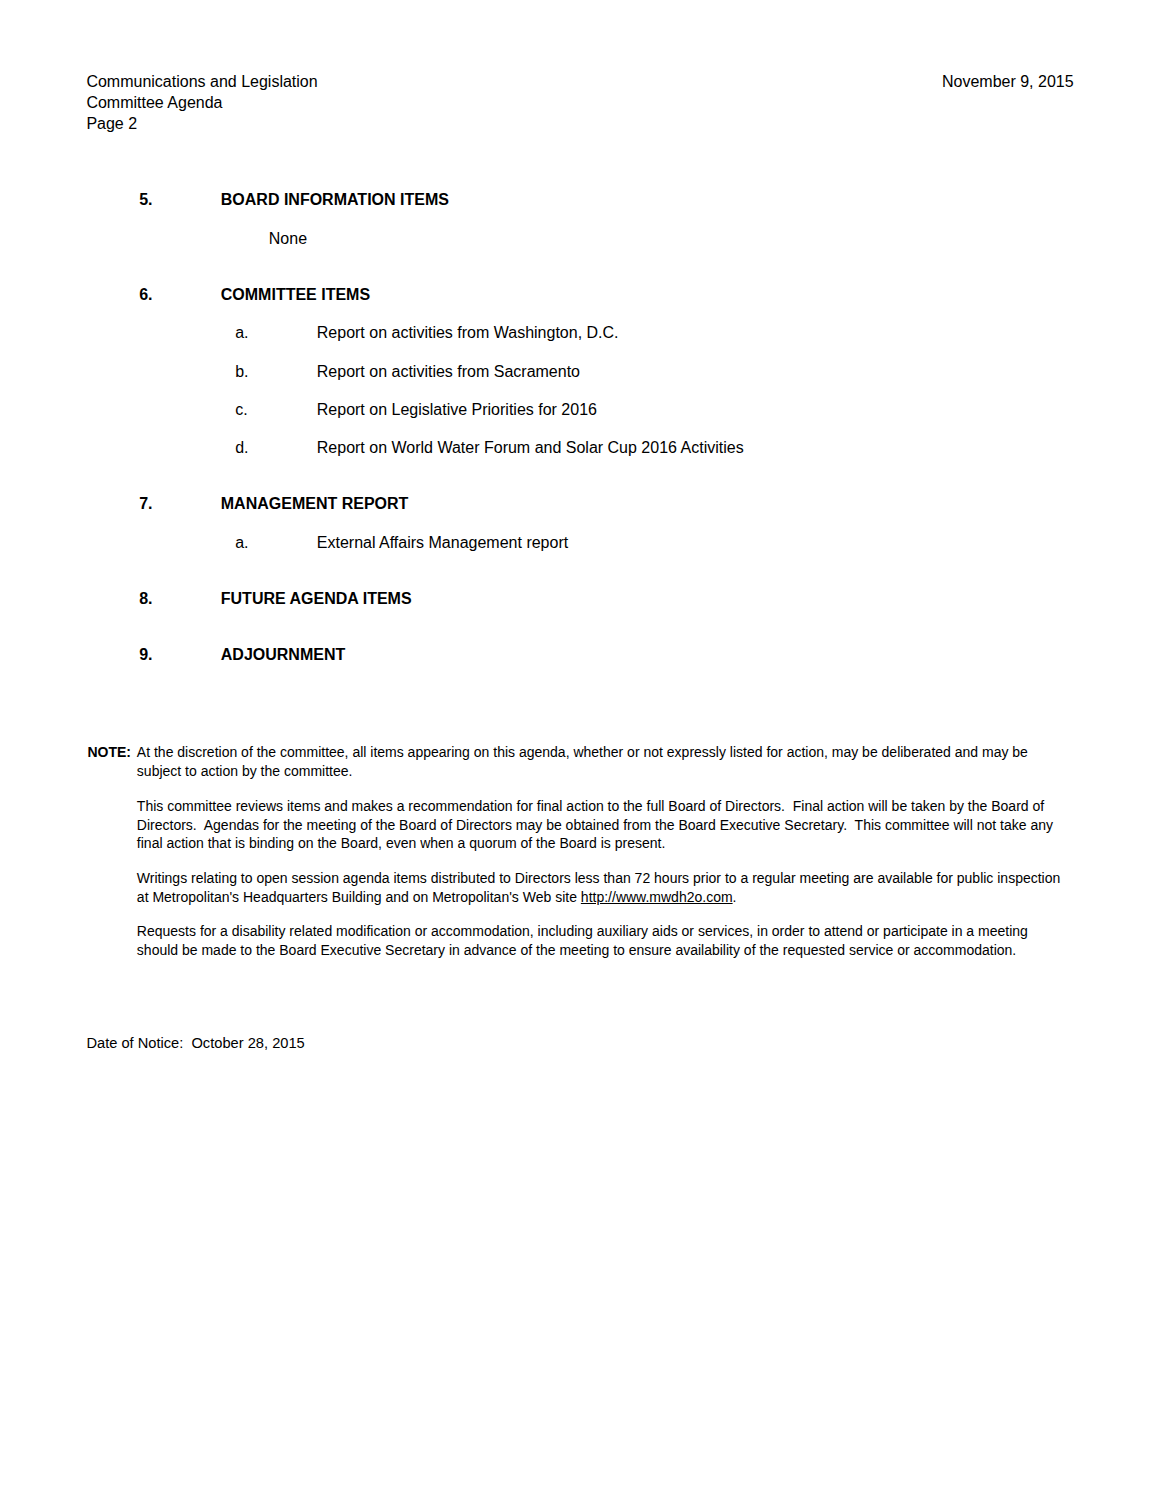Communications and Legislation
Committee Agenda
Page 2
November 9, 2015
5. BOARD INFORMATION ITEMS
None
6. COMMITTEE ITEMS
a. Report on activities from Washington, D.C.
b. Report on activities from Sacramento
c. Report on Legislative Priorities for 2016
d. Report on World Water Forum and Solar Cup 2016 Activities
7. MANAGEMENT REPORT
a. External Affairs Management report
8. FUTURE AGENDA ITEMS
9. ADJOURNMENT
| NOTE: | At the discretion of the committee, all items appearing on this agenda, whether or not expressly listed for action, may be deliberated and may be subject to action by the committee. This committee reviews items and makes a recommendation for final action to the full Board of Directors. Final action will be taken by the Board of Directors. Agendas for the meeting of the Board of Directors may be obtained from the Board Executive Secretary. This committee will not take any final action that is binding on the Board, even when a quorum of the Board is present. Writings relating to open session agenda items distributed to Directors less than 72 hours prior to a regular meeting are available for public inspection at Metropolitan's Headquarters Building and on Metropolitan's Web site http://www.mwdh2o.com . Requests for a disability related modification or accommodation, including auxiliary aids or services, in order to attend or participate in a meeting should be made to the Board Executive Secretary in advance of the meeting to ensure availability of the requested service or accommodation. |
Date of Notice: October 28, 2015